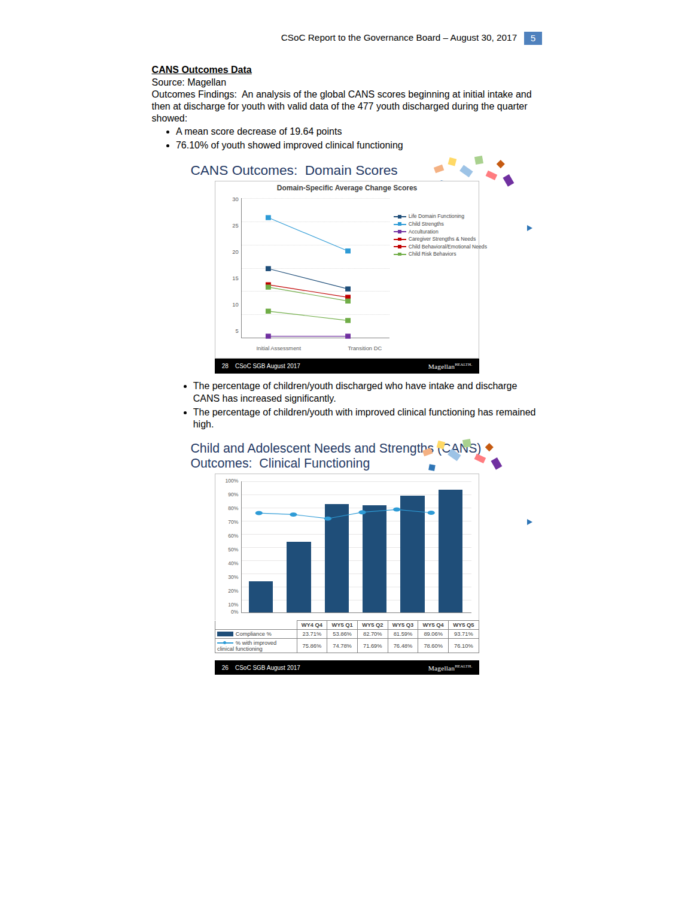CSoC Report to the Governance Board – August 30, 20175
CANS Outcomes Data
Source: Magellan
Outcomes Findings: An analysis of the global CANS scores beginning at initial intake and then at discharge for youth with valid data of the 477 youth discharged during the quarter showed:
A mean score decrease of 19.64 points
76.10% of youth showed improved clinical functioning
CANS Outcomes: Domain Scores
Domain-Specific Average Change Scores
30
25
20
15
10
5
0
Initial Assessment
Transition DC
Life Domain Functioning
Child Strengths
Acculturation
Caregiver Strengths & Needs
Child Behavioral/Emotional Needs
Child Risk Behaviors
28 CSoC SGB August 2017 MagellanHEALTH.
The percentage of children/youth discharged who have intake and discharge CANS has increased significantly.
The percentage of children/youth with improved clinical functioning has remained high.
Child and Adolescent Needs and Strengths (CANS)
Outcomes: Clinical Functioning
100%
90%
80%
70%
60%
50%
40%
30%
20%
10%
0%
| | WY4 Q4 | WY5 Q1 | WY5 Q2 | WY5 Q3 | WY5 Q4 | WY5 Q5 |
| --- | --- | --- | --- | --- | --- | --- |
| Compliance % | 23.71% | 53.86% | 82.70% | 81.59% | 89.06% | 93.71% |
| % with improved clinical functioning | 75.86% | 74.78% | 71.69% | 76.48% | 78.60% | 76.10% |
26 CSoC SGB August 2017 MagellanHEALTH.